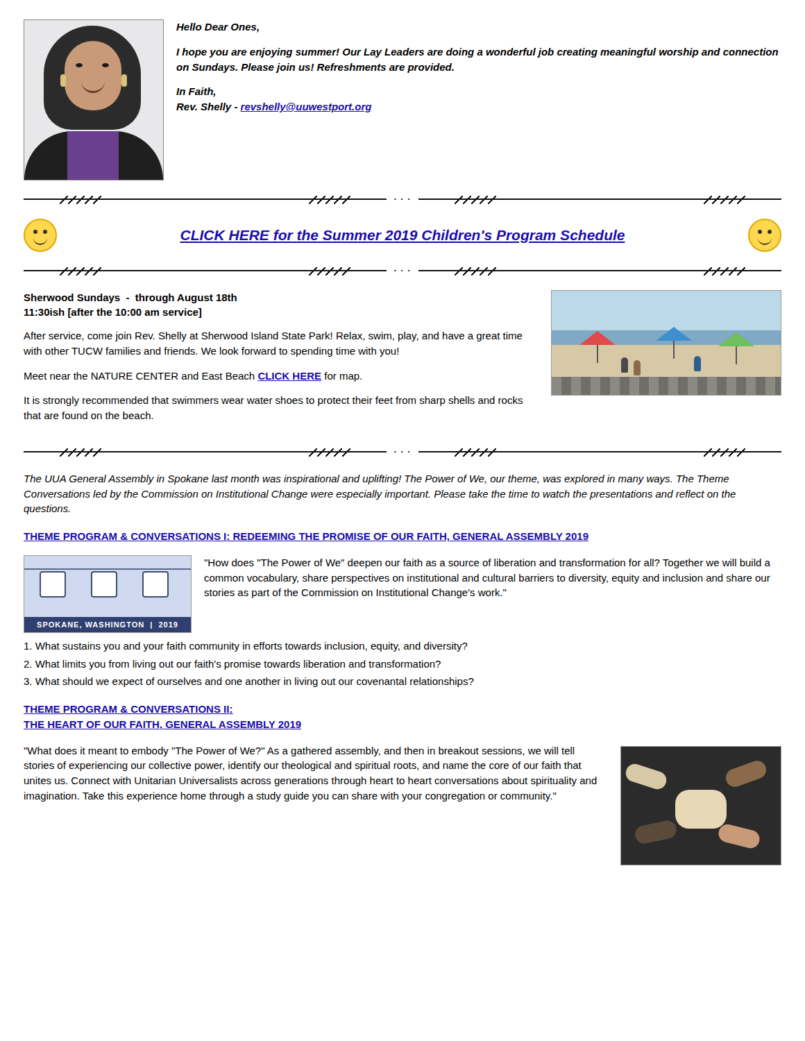Hello Dear Ones,
I hope you are enjoying summer! Our Lay Leaders are doing a wonderful job creating meaningful worship and connection on Sundays. Please join us! Refreshments are provided.
In Faith,
Rev. Shelly - revshelly@uuwestport.org
· · ·
CLICK HERE for the Summer 2019 Children's Program Schedule
· · ·
Sherwood Sundays - through August 18th
11:30ish [after the 10:00 am service]
After service, come join Rev. Shelly at Sherwood Island State Park! Relax, swim, play, and have a great time with other TUCW families and friends. We look forward to spending time with you!
Meet near the NATURE CENTER and East Beach CLICK HERE for map.
It is strongly recommended that swimmers wear water shoes to protect their feet from sharp shells and rocks that are found on the beach.
· · ·
The UUA General Assembly in Spokane last month was inspirational and uplifting! The Power of We, our theme, was explored in many ways. The Theme Conversations led by the Commission on Institutional Change were especially important. Please take the time to watch the presentations and reflect on the questions.
THEME PROGRAM & CONVERSATIONS I: REDEEMING THE PROMISE OF OUR FAITH, GENERAL ASSEMBLY 2019
SPOKANE, WASHINGTON | 2019
"How does "The Power of We" deepen our faith as a source of liberation and transformation for all? Together we will build a common vocabulary, share perspectives on institutional and cultural barriers to diversity, equity and inclusion and share our stories as part of the Commission on Institutional Change's work."
1. What sustains you and your faith community in efforts towards inclusion, equity, and diversity?
2. What limits you from living out our faith's promise towards liberation and transformation?
3. What should we expect of ourselves and one another in living out our covenantal relationships?
THEME PROGRAM & CONVERSATIONS II:
THE HEART OF OUR FAITH, GENERAL ASSEMBLY 2019
"What does it meant to embody "The Power of We?" As a gathered assembly, and then in breakout sessions, we will tell stories of experiencing our collective power, identify our theological and spiritual roots, and name the core of our faith that unites us. Connect with Unitarian Universalists across generations through heart to heart conversations about spirituality and imagination. Take this experience home through a study guide you can share with your congregation or community."